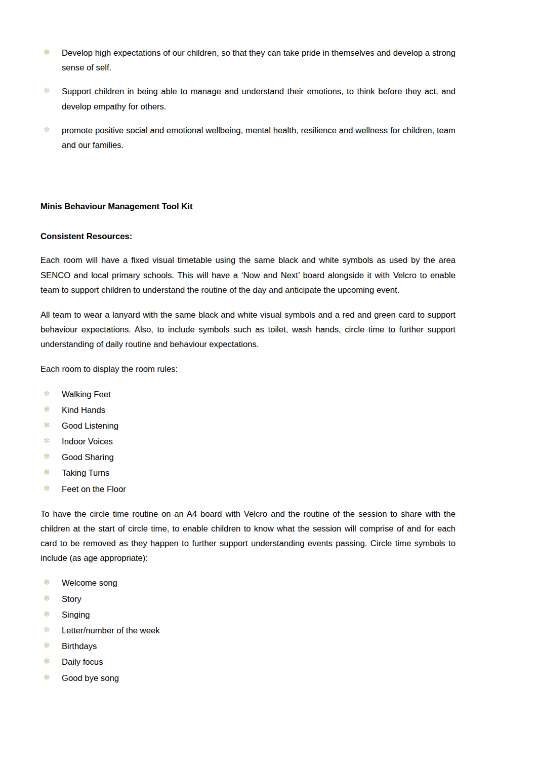Develop high expectations of our children, so that they can take pride in themselves and develop a strong sense of self.
Support children in being able to manage and understand their emotions, to think before they act, and develop empathy for others.
promote positive social and emotional wellbeing, mental health, resilience and wellness for children, team and our families.
Minis Behaviour Management Tool Kit
Consistent Resources:
Each room will have a fixed visual timetable using the same black and white symbols as used by the area SENCO and local primary schools. This will have a ‘Now and Next’ board alongside it with Velcro to enable team to support children to understand the routine of the day and anticipate the upcoming event.
All team to wear a lanyard with the same black and white visual symbols and a red and green card to support behaviour expectations. Also, to include symbols such as toilet, wash hands, circle time to further support understanding of daily routine and behaviour expectations.
Each room to display the room rules:
Walking Feet
Kind Hands
Good Listening
Indoor Voices
Good Sharing
Taking Turns
Feet on the Floor
To have the circle time routine on an A4 board with Velcro and the routine of the session to share with the children at the start of circle time, to enable children to know what the session will comprise of and for each card to be removed as they happen to further support understanding events passing. Circle time symbols to include (as age appropriate):
Welcome song
Story
Singing
Letter/number of the week
Birthdays
Daily focus
Good bye song